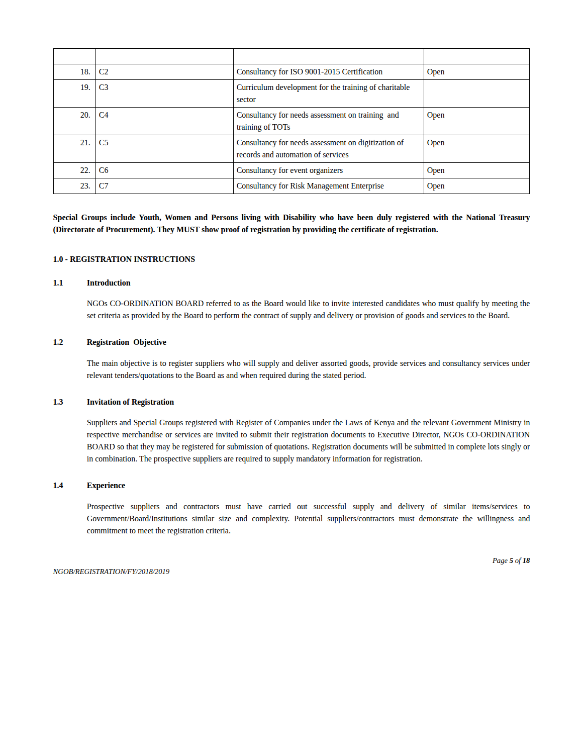| 18. | C2 | Consultancy for ISO 9001-2015 Certification | Open |
| 19. | C3 | Curriculum development for the training of charitable sector | |
| 20. | C4 | Consultancy for needs assessment on training and training of TOTs | Open |
| 21. | C5 | Consultancy for needs assessment on digitization of records and automation of services | Open |
| 22. | C6 | Consultancy for event organizers | Open |
| 23. | C7 | Consultancy for Risk Management Enterprise | Open |
Special Groups include Youth, Women and Persons living with Disability who have been duly registered with the National Treasury (Directorate of Procurement). They MUST show proof of registration by providing the certificate of registration.
1.0 - REGISTRATION INSTRUCTIONS
1.1 Introduction
NGOs CO-ORDINATION BOARD referred to as the Board would like to invite interested candidates who must qualify by meeting the set criteria as provided by the Board to perform the contract of supply and delivery or provision of goods and services to the Board.
1.2 Registration Objective
The main objective is to register suppliers who will supply and deliver assorted goods, provide services and consultancy services under relevant tenders/quotations to the Board as and when required during the stated period.
1.3 Invitation of Registration
Suppliers and Special Groups registered with Register of Companies under the Laws of Kenya and the relevant Government Ministry in respective merchandise or services are invited to submit their registration documents to Executive Director, NGOs CO-ORDINATION BOARD so that they may be registered for submission of quotations. Registration documents will be submitted in complete lots singly or in combination. The prospective suppliers are required to supply mandatory information for registration.
1.4 Experience
Prospective suppliers and contractors must have carried out successful supply and delivery of similar items/services to Government/Board/Institutions similar size and complexity. Potential suppliers/contractors must demonstrate the willingness and commitment to meet the registration criteria.
Page 5 of 18
NGOB/REGISTRATION/FY/2018/2019